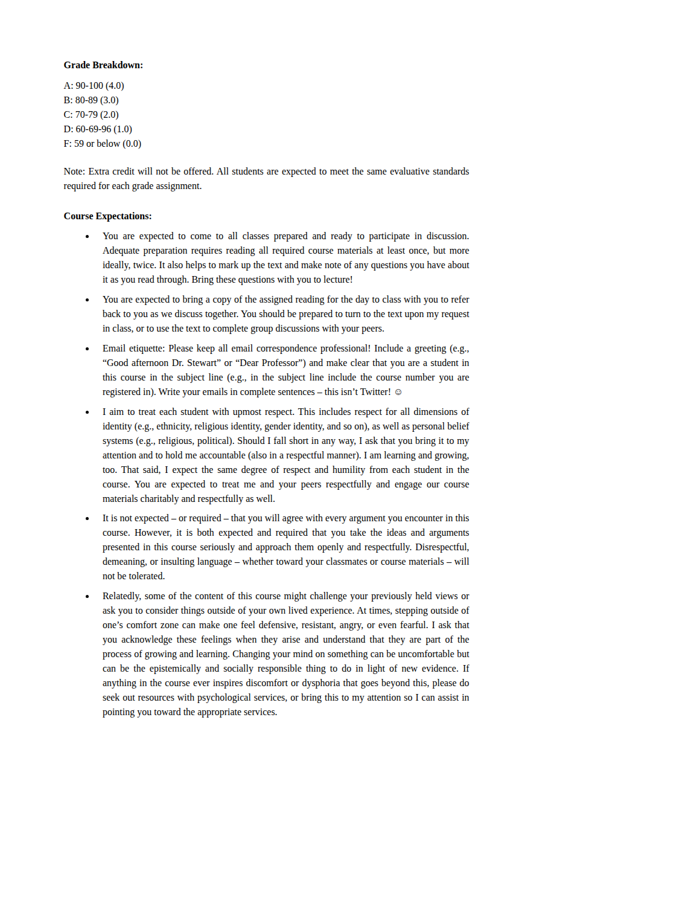Grade Breakdown:
A: 90-100 (4.0)
B: 80-89 (3.0)
C: 70-79 (2.0)
D: 60-69-96 (1.0)
F: 59 or below (0.0)
Note: Extra credit will not be offered. All students are expected to meet the same evaluative standards required for each grade assignment.
Course Expectations:
You are expected to come to all classes prepared and ready to participate in discussion. Adequate preparation requires reading all required course materials at least once, but more ideally, twice. It also helps to mark up the text and make note of any questions you have about it as you read through. Bring these questions with you to lecture!
You are expected to bring a copy of the assigned reading for the day to class with you to refer back to you as we discuss together. You should be prepared to turn to the text upon my request in class, or to use the text to complete group discussions with your peers.
Email etiquette: Please keep all email correspondence professional! Include a greeting (e.g., “Good afternoon Dr. Stewart” or “Dear Professor”) and make clear that you are a student in this course in the subject line (e.g., in the subject line include the course number you are registered in). Write your emails in complete sentences – this isn’t Twitter! ☺
I aim to treat each student with upmost respect. This includes respect for all dimensions of identity (e.g., ethnicity, religious identity, gender identity, and so on), as well as personal belief systems (e.g., religious, political). Should I fall short in any way, I ask that you bring it to my attention and to hold me accountable (also in a respectful manner). I am learning and growing, too. That said, I expect the same degree of respect and humility from each student in the course. You are expected to treat me and your peers respectfully and engage our course materials charitably and respectfully as well.
It is not expected – or required – that you will agree with every argument you encounter in this course. However, it is both expected and required that you take the ideas and arguments presented in this course seriously and approach them openly and respectfully. Disrespectful, demeaning, or insulting language – whether toward your classmates or course materials – will not be tolerated.
Relatedly, some of the content of this course might challenge your previously held views or ask you to consider things outside of your own lived experience. At times, stepping outside of one’s comfort zone can make one feel defensive, resistant, angry, or even fearful. I ask that you acknowledge these feelings when they arise and understand that they are part of the process of growing and learning. Changing your mind on something can be uncomfortable but can be the epistemically and socially responsible thing to do in light of new evidence. If anything in the course ever inspires discomfort or dysphoria that goes beyond this, please do seek out resources with psychological services, or bring this to my attention so I can assist in pointing you toward the appropriate services.